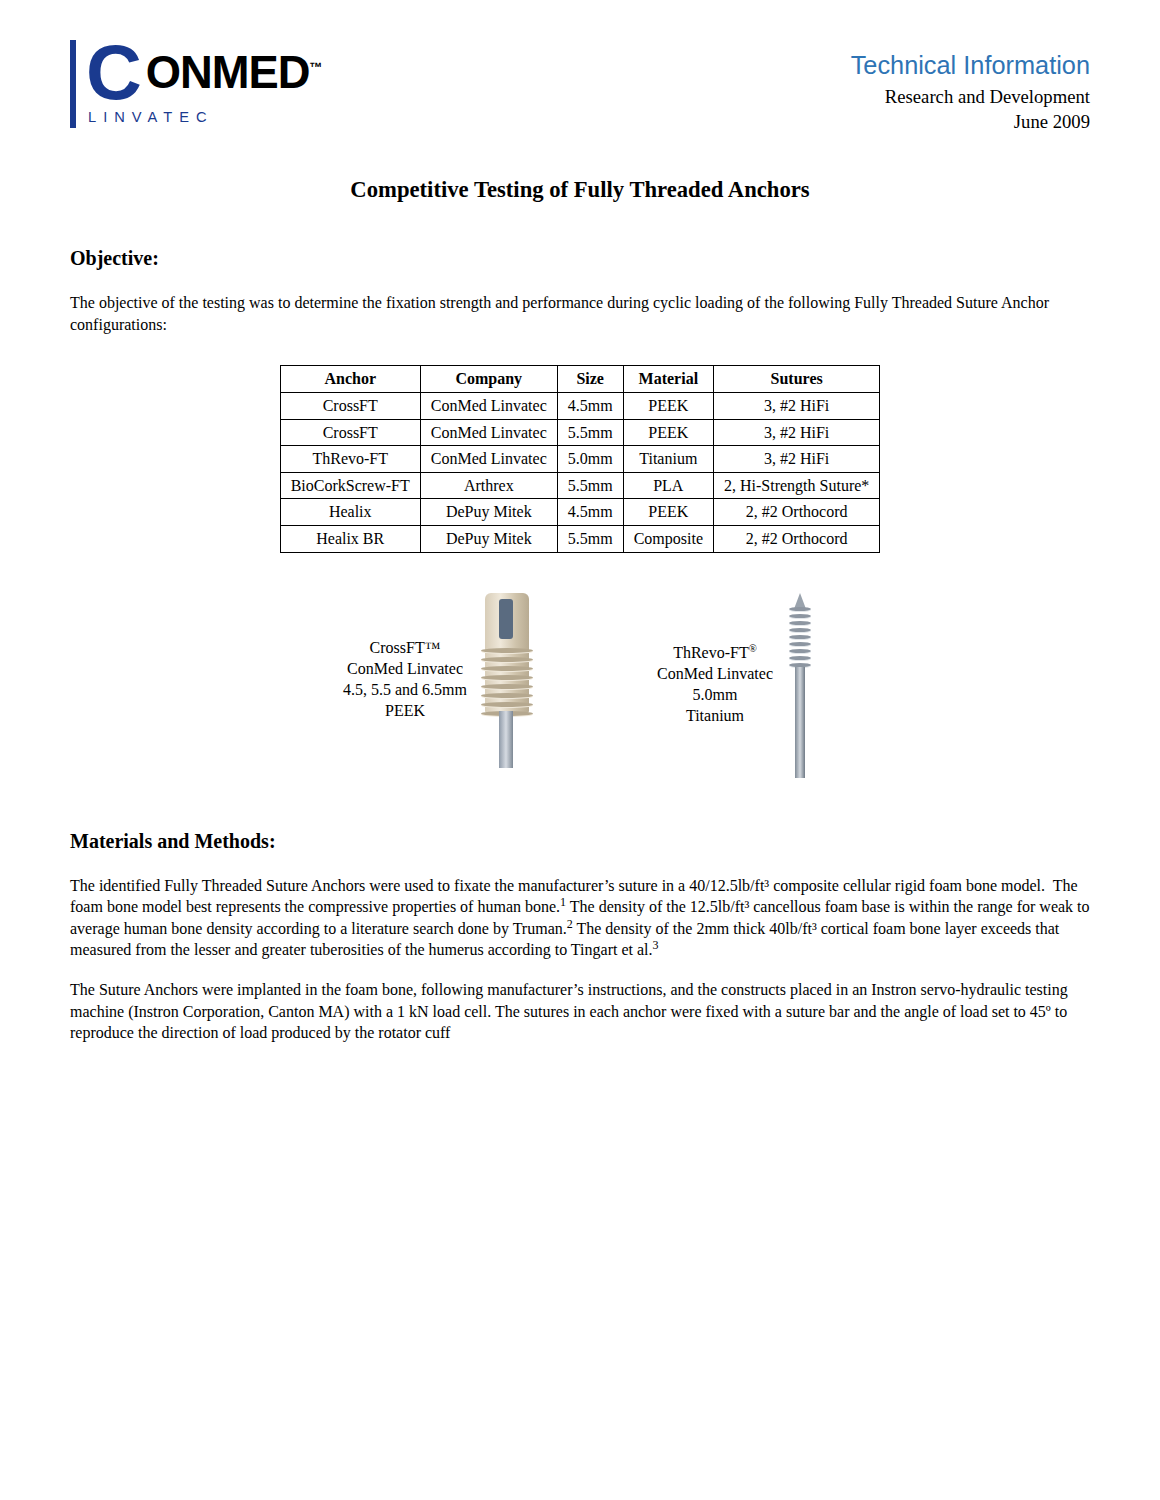C ONMED™
LINVATEC
Technical Information
Research and Development
June 2009
Competitive Testing of Fully Threaded Anchors
Objective:
The objective of the testing was to determine the fixation strength and performance during cyclic loading of the following Fully Threaded Suture Anchor configurations:
| Anchor | Company | Size | Material | Sutures |
| --- | --- | --- | --- | --- |
| CrossFT | ConMed Linvatec | 4.5mm | PEEK | 3, #2 HiFi |
| CrossFT | ConMed Linvatec | 5.5mm | PEEK | 3, #2 HiFi |
| ThRevo-FT | ConMed Linvatec | 5.0mm | Titanium | 3, #2 HiFi |
| BioCorkScrew-FT | Arthrex | 5.5mm | PLA | 2, Hi-Strength Suture* |
| Healix | DePuy Mitek | 4.5mm | PEEK | 2, #2 Orthocord |
| Healix BR | DePuy Mitek | 5.5mm | Composite | 2, #2 Orthocord |
CrossFT™
ConMed Linvatec
4.5, 5.5 and 6.5mm
PEEK
ThRevo-FT®
ConMed Linvatec
5.0mm
Titanium
Materials and Methods:
The identified Fully Threaded Suture Anchors were used to fixate the manufacturer’s suture in a 40/12.5lb/ft³ composite cellular rigid foam bone model. The foam bone model best represents the compressive properties of human bone.1 The density of the 12.5lb/ft³ cancellous foam base is within the range for weak to average human bone density according to a literature search done by Truman.2 The density of the 2mm thick 40lb/ft³ cortical foam bone layer exceeds that measured from the lesser and greater tuberosities of the humerus according to Tingart et al.3
The Suture Anchors were implanted in the foam bone, following manufacturer’s instructions, and the constructs placed in an Instron servo-hydraulic testing machine (Instron Corporation, Canton MA) with a 1 kN load cell. The sutures in each anchor were fixed with a suture bar and the angle of load set to 45º to reproduce the direction of load produced by the rotator cuff